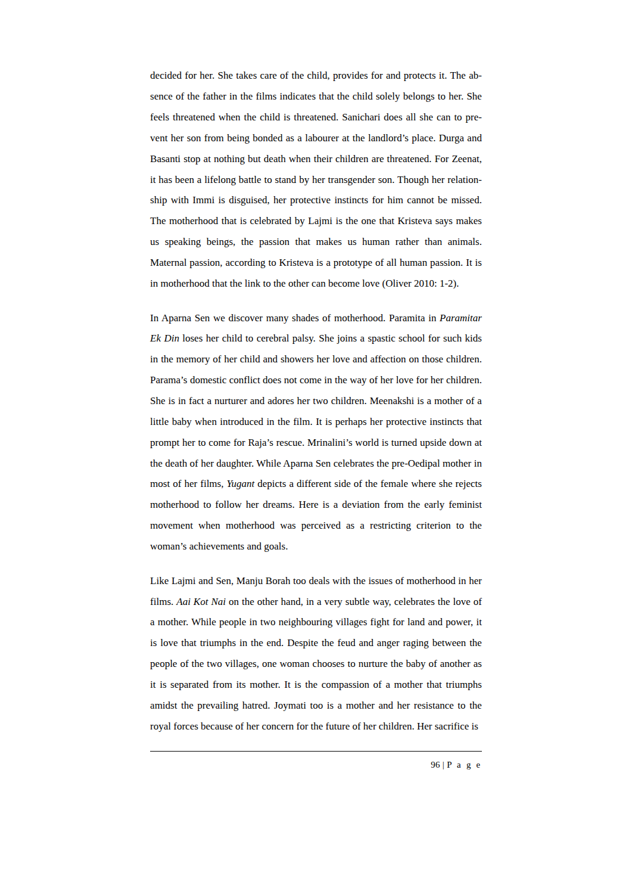decided for her. She takes care of the child, provides for and protects it. The absence of the father in the films indicates that the child solely belongs to her. She feels threatened when the child is threatened. Sanichari does all she can to prevent her son from being bonded as a labourer at the landlord’s place. Durga and Basanti stop at nothing but death when their children are threatened. For Zeenat, it has been a lifelong battle to stand by her transgender son. Though her relationship with Immi is disguised, her protective instincts for him cannot be missed. The motherhood that is celebrated by Lajmi is the one that Kristeva says makes us speaking beings, the passion that makes us human rather than animals. Maternal passion, according to Kristeva is a prototype of all human passion. It is in motherhood that the link to the other can become love (Oliver 2010: 1-2).
In Aparna Sen we discover many shades of motherhood. Paramita in Paramitar Ek Din loses her child to cerebral palsy. She joins a spastic school for such kids in the memory of her child and showers her love and affection on those children. Parama’s domestic conflict does not come in the way of her love for her children. She is in fact a nurturer and adores her two children. Meenakshi is a mother of a little baby when introduced in the film. It is perhaps her protective instincts that prompt her to come for Raja’s rescue. Mrinalini’s world is turned upside down at the death of her daughter. While Aparna Sen celebrates the pre-Oedipal mother in most of her films, Yugant depicts a different side of the female where she rejects motherhood to follow her dreams. Here is a deviation from the early feminist movement when motherhood was perceived as a restricting criterion to the woman’s achievements and goals.
Like Lajmi and Sen, Manju Borah too deals with the issues of motherhood in her films. Aai Kot Nai on the other hand, in a very subtle way, celebrates the love of a mother. While people in two neighbouring villages fight for land and power, it is love that triumphs in the end. Despite the feud and anger raging between the people of the two villages, one woman chooses to nurture the baby of another as it is separated from its mother. It is the compassion of a mother that triumphs amidst the prevailing hatred. Joymati too is a mother and her resistance to the royal forces because of her concern for the future of her children. Her sacrifice is
96 | P a g e